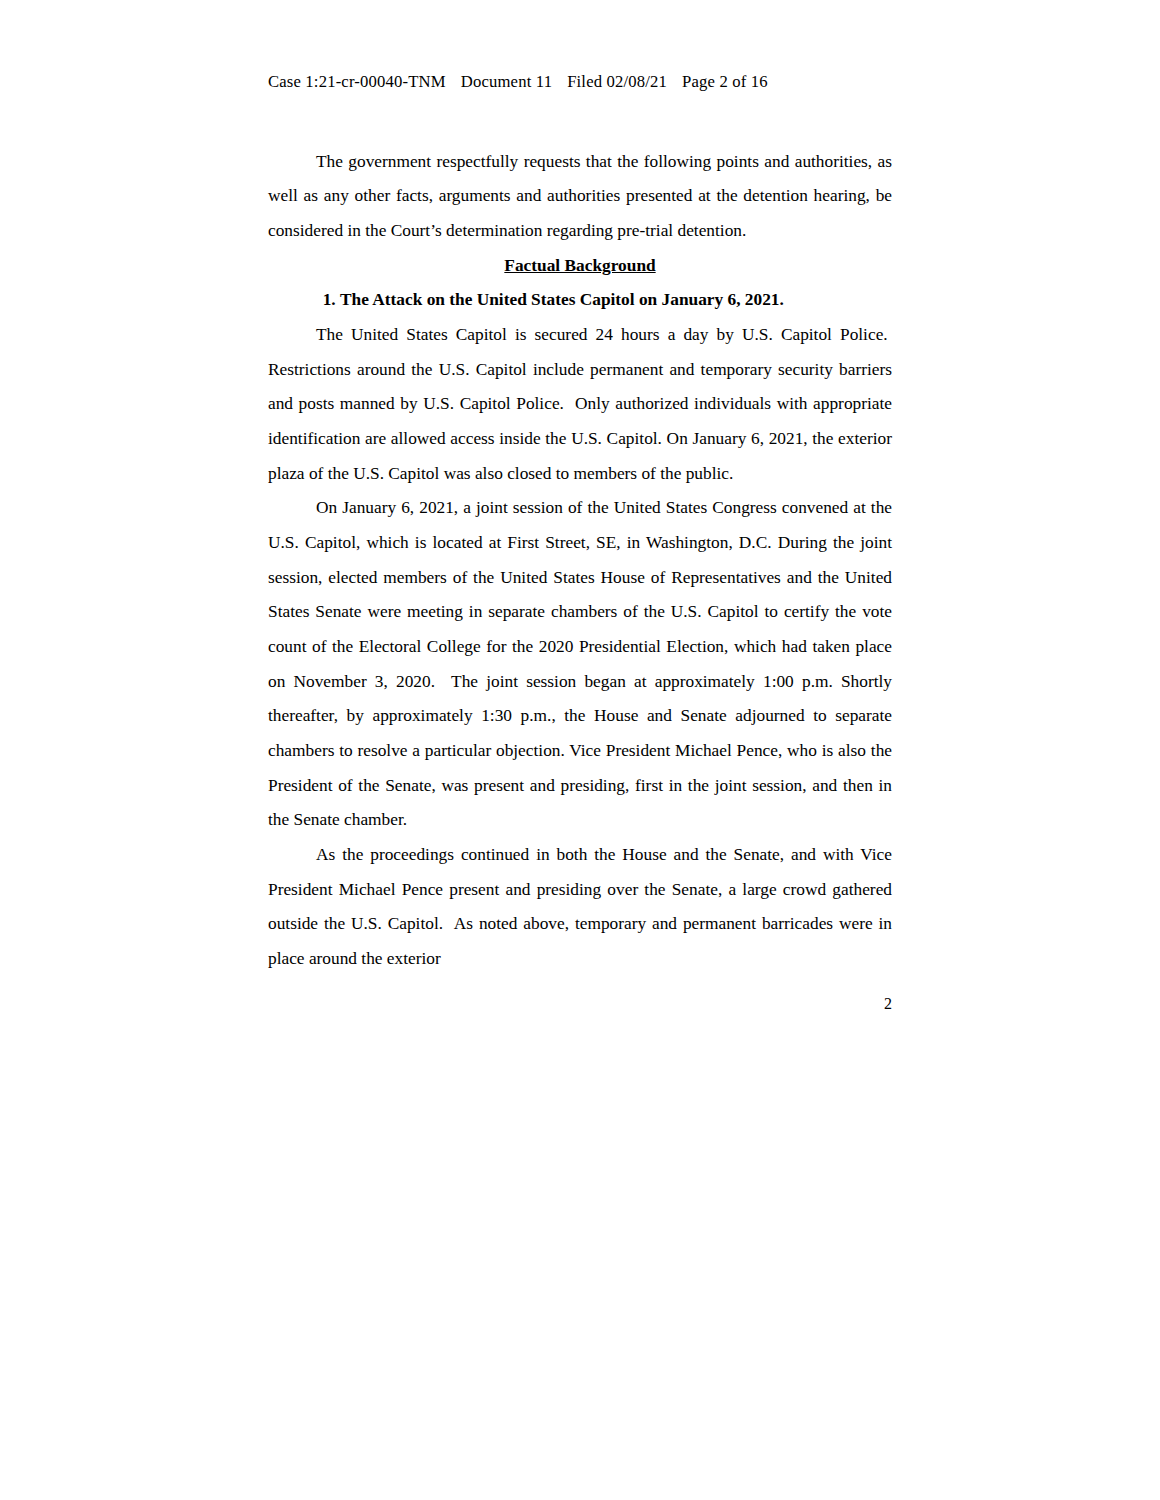Case 1:21-cr-00040-TNM Document 11 Filed 02/08/21 Page 2 of 16
The government respectfully requests that the following points and authorities, as well as any other facts, arguments and authorities presented at the detention hearing, be considered in the Court’s determination regarding pre-trial detention.
Factual Background
The Attack on the United States Capitol on January 6, 2021.
The United States Capitol is secured 24 hours a day by U.S. Capitol Police. Restrictions around the U.S. Capitol include permanent and temporary security barriers and posts manned by U.S. Capitol Police. Only authorized individuals with appropriate identification are allowed access inside the U.S. Capitol. On January 6, 2021, the exterior plaza of the U.S. Capitol was also closed to members of the public.
On January 6, 2021, a joint session of the United States Congress convened at the U.S. Capitol, which is located at First Street, SE, in Washington, D.C. During the joint session, elected members of the United States House of Representatives and the United States Senate were meeting in separate chambers of the U.S. Capitol to certify the vote count of the Electoral College for the 2020 Presidential Election, which had taken place on November 3, 2020. The joint session began at approximately 1:00 p.m. Shortly thereafter, by approximately 1:30 p.m., the House and Senate adjourned to separate chambers to resolve a particular objection. Vice President Michael Pence, who is also the President of the Senate, was present and presiding, first in the joint session, and then in the Senate chamber.
As the proceedings continued in both the House and the Senate, and with Vice President Michael Pence present and presiding over the Senate, a large crowd gathered outside the U.S. Capitol. As noted above, temporary and permanent barricades were in place around the exterior
2